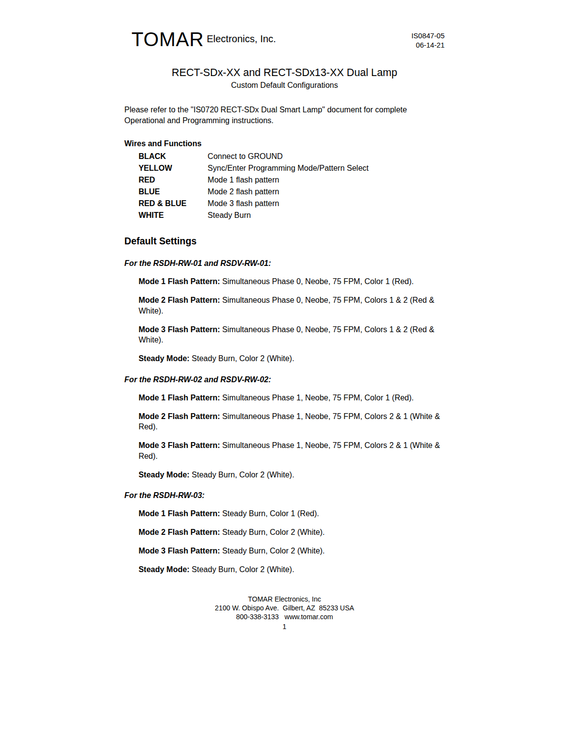TOMAR Electronics, Inc.
IS0847-05
06-14-21
RECT-SDx-XX and RECT-SDx13-XX Dual Lamp
Custom Default Configurations
Please refer to the "IS0720 RECT-SDx Dual Smart Lamp" document for complete Operational and Programming instructions.
Wires and Functions
| BLACK | Connect to GROUND |
| YELLOW | Sync/Enter Programming Mode/Pattern Select |
| RED | Mode 1 flash pattern |
| BLUE | Mode 2 flash pattern |
| RED & BLUE | Mode 3 flash pattern |
| WHITE | Steady Burn |
Default Settings
For the RSDH-RW-01 and RSDV-RW-01:
Mode 1 Flash Pattern: Simultaneous Phase 0, Neobe, 75 FPM, Color 1 (Red).
Mode 2 Flash Pattern: Simultaneous Phase 0, Neobe, 75 FPM, Colors 1 & 2 (Red & White).
Mode 3 Flash Pattern: Simultaneous Phase 0, Neobe, 75 FPM, Colors 1 & 2 (Red & White).
Steady Mode: Steady Burn, Color 2 (White).
For the RSDH-RW-02 and RSDV-RW-02:
Mode 1 Flash Pattern: Simultaneous Phase 1, Neobe, 75 FPM, Color 1 (Red).
Mode 2 Flash Pattern: Simultaneous Phase 1, Neobe, 75 FPM, Colors 2 & 1 (White & Red).
Mode 3 Flash Pattern: Simultaneous Phase 1, Neobe, 75 FPM, Colors 2 & 1 (White & Red).
Steady Mode: Steady Burn, Color 2 (White).
For the RSDH-RW-03:
Mode 1 Flash Pattern: Steady Burn, Color 1 (Red).
Mode 2 Flash Pattern: Steady Burn, Color 2 (White).
Mode 3 Flash Pattern: Steady Burn, Color 2 (White).
Steady Mode: Steady Burn, Color 2 (White).
TOMAR Electronics, Inc
2100 W. Obispo Ave. Gilbert, AZ 85233 USA
800-338-3133 www.tomar.com
1